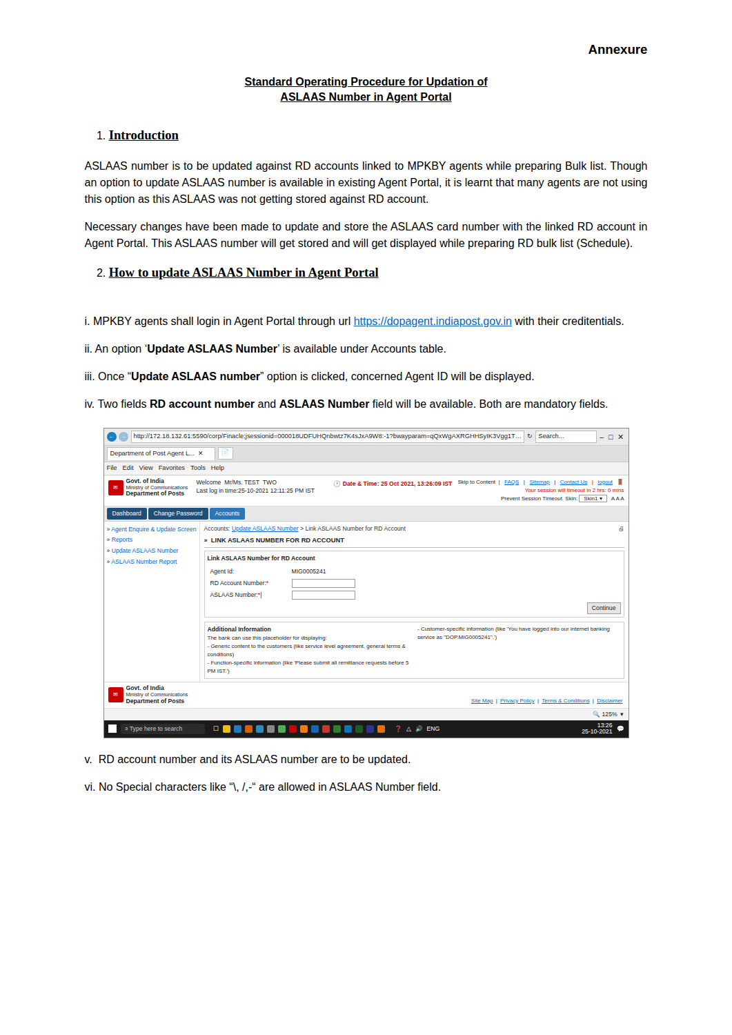Annexure
Standard Operating Procedure for Updation of
ASLAAS Number in Agent Portal
Introduction
ASLAAS number is to be updated against RD accounts linked to MPKBY agents while preparing Bulk list. Though an option to update ASLAAS number is available in existing Agent Portal, it is learnt that many agents are not using this option as this ASLAAS was not getting stored against RD account.
Necessary changes have been made to update and store the ASLAAS card number with the linked RD account in Agent Portal. This ASLAAS number will get stored and will get displayed while preparing RD bulk list (Schedule).
How to update ASLAAS Number in Agent Portal
i. MPKBY agents shall login in Agent Portal through url https://dopagent.indiapost.gov.in with their creditentials.
ii. An option ‘Update ASLAAS Number’ is available under Accounts table.
iii. Once “Update ASLAAS number” option is clicked, concerned Agent ID will be displayed.
iv. Two fields RD account number and ASLAAS Number field will be available. Both are mandatory fields.
← →
http://172.18.132.61:5590/corp/Finacle;jsessionid=000018UDFUHQnbwtz7K4sJxA9W8:-1?bwayparam=qQxWgAXRGHHSyIK3Vgg1Tq9lfFBSVs ▾
↻
Search...
– □ ✕
Department of Post Agent L... ✕
📄
File Edit View Favorites Tools Help
✉
Govt. of India
Ministry of Communications
Department of Posts
Welcome Mr/Ms. TEST TWO
Last log in time:25-10-2021 12:11:25 PM IST
🕑 Date & Time: 25 Oct 2021, 13:26:09 IST
Skip to Content | FAQS | Sitemap | Contact Us | logout 🚪
Your session will timeout in 2 hrs: 0 mins
Prevent Session Timeout Skin: Skin1 ▾ A A A
Dashboard
Change Password
Accounts
» Agent Enquire & Update Screen
» Reports
» Update ASLAAS Number
» ASLAAS Number Report
Accounts: Update ASLAAS Number > Link ASLAAS Number for RD Account 🖨
» LINK ASLAAS NUMBER FOR RD ACCOUNT
Link ASLAAS Number for RD Account
| Agent Id: | MIG0005241 |
| RD Account Number: * | |
| ASLAAS Number: * / | |
Continue
Additional Information
The bank can use this placeholder for displaying:
- Generic content to the customers (like service level agreement, general terms & conditions)
- Function-specific information (like 'Please submit all remittance requests before 5 PM IST.')
- Customer-specific information (like 'You have logged into our internet banking service as "DOP.MIG0005241".')
✉
Govt. of India
Ministry of Communications
Department of Posts
Site Map | Privacy Policy | Terms & Conditions | Disclaimer
🔍 125% ▾
⌕ Type here to search ☐ ❓ △ 🔊 ENG 13:26
25-10-2021 💬
v. RD account number and its ASLAAS number are to be updated.
vi. No Special characters like “\, /,-“ are allowed in ASLAAS Number field.